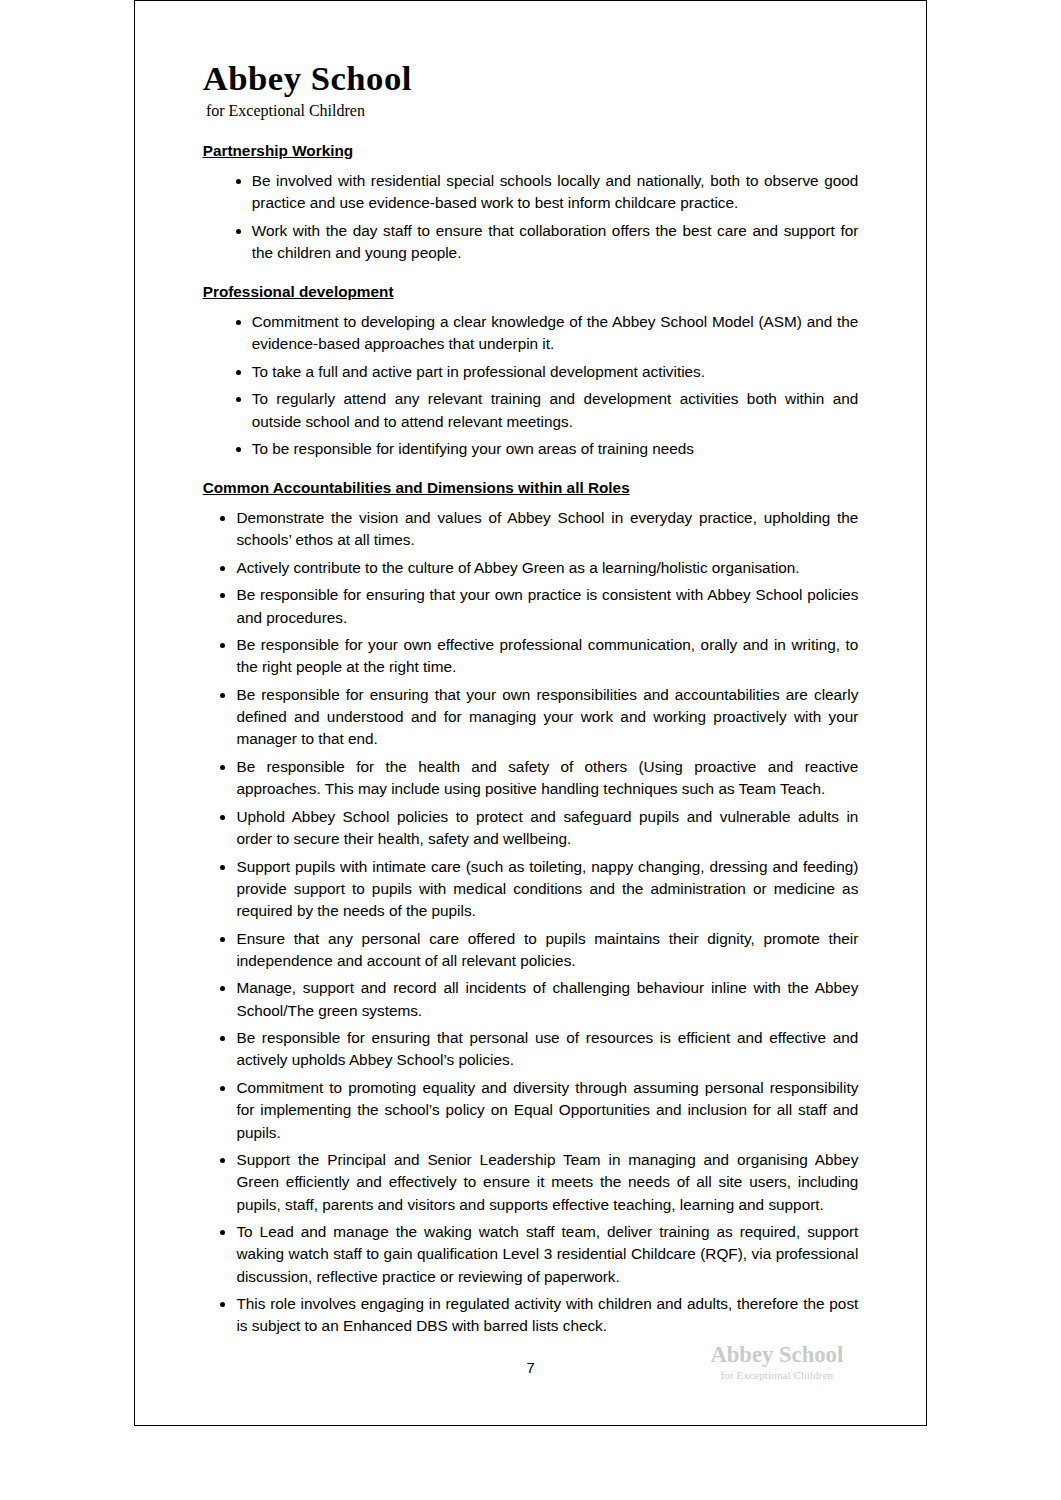Abbey School
for Exceptional Children
Partnership Working
Be involved with residential special schools locally and nationally, both to observe good practice and use evidence-based work to best inform childcare practice.
Work with the day staff to ensure that collaboration offers the best care and support for the children and young people.
Professional development
Commitment to developing a clear knowledge of the Abbey School Model (ASM) and the evidence-based approaches that underpin it.
To take a full and active part in professional development activities.
To regularly attend any relevant training and development activities both within and outside school and to attend relevant meetings.
To be responsible for identifying your own areas of training needs
Common Accountabilities and Dimensions within all Roles
Demonstrate the vision and values of Abbey School in everyday practice, upholding the schools’ ethos at all times.
Actively contribute to the culture of Abbey Green as a learning/holistic organisation.
Be responsible for ensuring that your own practice is consistent with Abbey School policies and procedures.
Be responsible for your own effective professional communication, orally and in writing, to the right people at the right time.
Be responsible for ensuring that your own responsibilities and accountabilities are clearly defined and understood and for managing your work and working proactively with your manager to that end.
Be responsible for the health and safety of others (Using proactive and reactive approaches. This may include using positive handling techniques such as Team Teach.
Uphold Abbey School policies to protect and safeguard pupils and vulnerable adults in order to secure their health, safety and wellbeing.
Support pupils with intimate care (such as toileting, nappy changing, dressing and feeding) provide support to pupils with medical conditions and the administration or medicine as required by the needs of the pupils.
Ensure that any personal care offered to pupils maintains their dignity, promote their independence and account of all relevant policies.
Manage, support and record all incidents of challenging behaviour inline with the Abbey School/The green systems.
Be responsible for ensuring that personal use of resources is efficient and effective and actively upholds Abbey School’s policies.
Commitment to promoting equality and diversity through assuming personal responsibility for implementing the school’s policy on Equal Opportunities and inclusion for all staff and pupils.
Support the Principal and Senior Leadership Team in managing and organising Abbey Green efficiently and effectively to ensure it meets the needs of all site users, including pupils, staff, parents and visitors and supports effective teaching, learning and support.
To Lead and manage the waking watch staff team, deliver training as required, support waking watch staff to gain qualification Level 3 residential Childcare (RQF), via professional discussion, reflective practice or reviewing of paperwork.
This role involves engaging in regulated activity with children and adults, therefore the post is subject to an Enhanced DBS with barred lists check.
7
Abbey School
for Exceptional Children